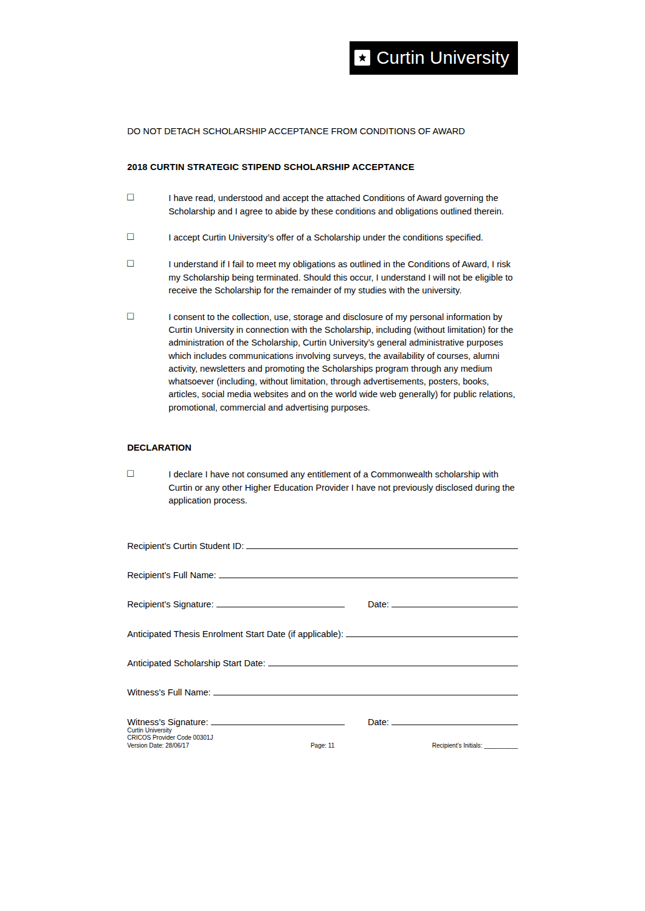Curtin University
DO NOT DETACH SCHOLARSHIP ACCEPTANCE FROM CONDITIONS OF AWARD
2018 CURTIN STRATEGIC STIPEND SCHOLARSHIP ACCEPTANCE
I have read, understood and accept the attached Conditions of Award governing the Scholarship and I agree to abide by these conditions and obligations outlined therein.
I accept Curtin University’s offer of a Scholarship under the conditions specified.
I understand if I fail to meet my obligations as outlined in the Conditions of Award, I risk my Scholarship being terminated. Should this occur, I understand I will not be eligible to receive the Scholarship for the remainder of my studies with the university.
I consent to the collection, use, storage and disclosure of my personal information by Curtin University in connection with the Scholarship, including (without limitation) for the administration of the Scholarship, Curtin University’s general administrative purposes which includes communications involving surveys, the availability of courses, alumni activity, newsletters and promoting the Scholarships program through any medium whatsoever (including, without limitation, through advertisements, posters, books, articles, social media websites and on the world wide web generally) for public relations, promotional, commercial and advertising purposes.
DECLARATION
I declare I have not consumed any entitlement of a Commonwealth scholarship with Curtin or any other Higher Education Provider I have not previously disclosed during the application process.
Recipient’s Curtin Student ID:
Recipient’s Full Name:
Recipient’s Signature: Date:
Anticipated Thesis Enrolment Start Date (if applicable):
Anticipated Scholarship Start Date:
Witness’s Full Name:
Witness’s Signature: Date:
Curtin University
CRICOS Provider Code 00301J
Version Date: 28/06/17
Page: 11
Recipient’s Initials: __________